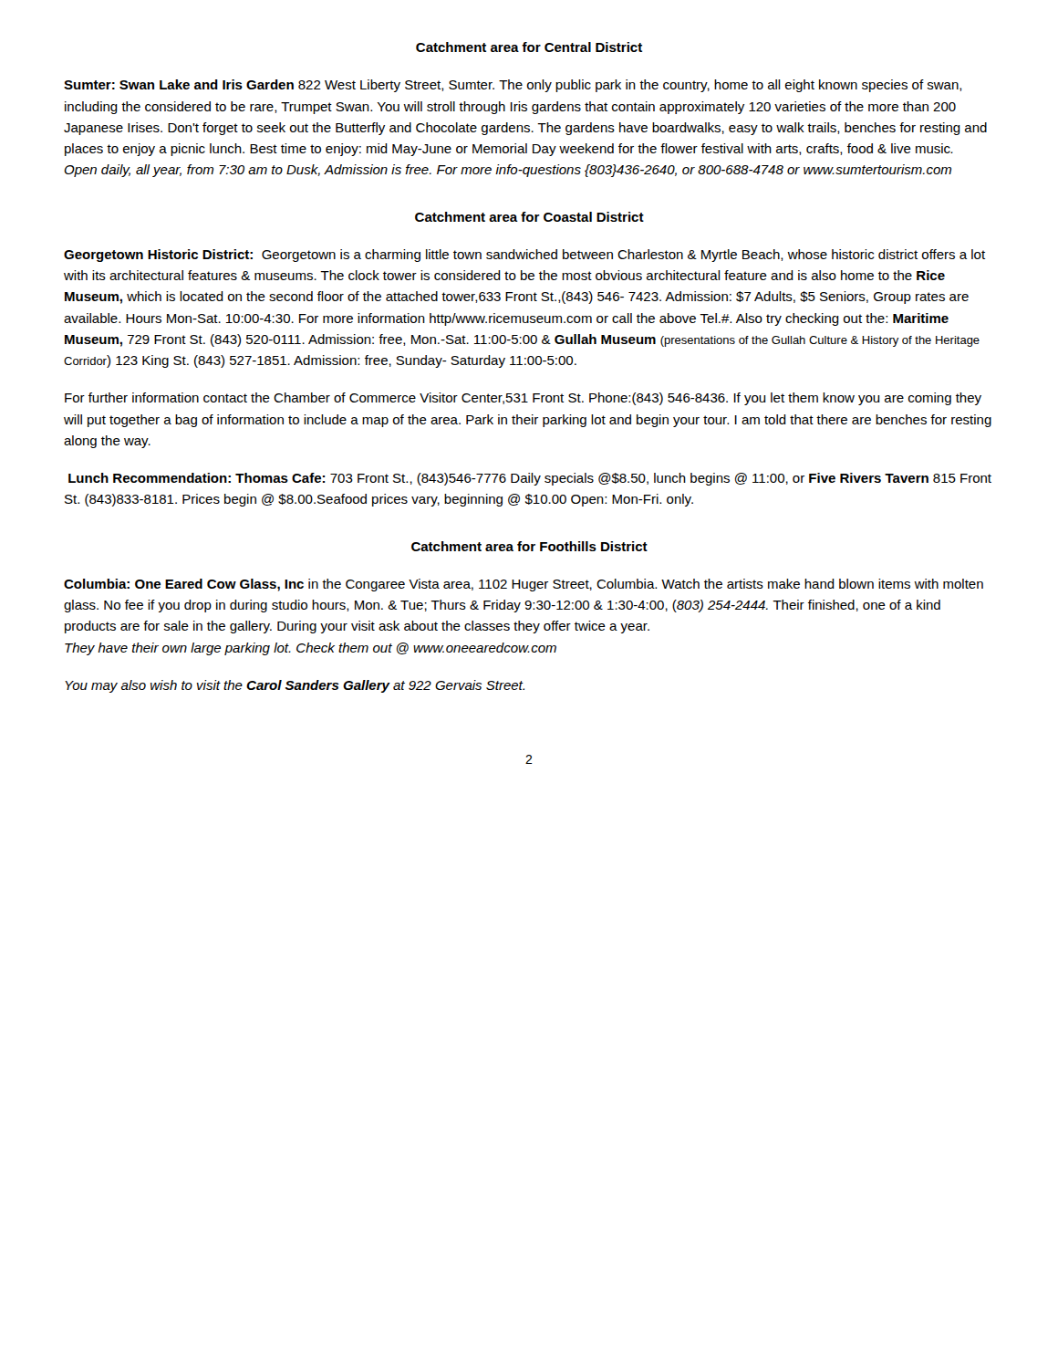Catchment area for Central District
Sumter: Swan Lake and Iris Garden 822 West Liberty Street, Sumter. The only public park in the country, home to all eight known species of swan, including the considered to be rare, Trumpet Swan. You will stroll through Iris gardens that contain approximately 120 varieties of the more than 200 Japanese Irises. Don't forget to seek out the Butterfly and Chocolate gardens. The gardens have boardwalks, easy to walk trails, benches for resting and places to enjoy a picnic lunch. Best time to enjoy: mid May-June or Memorial Day weekend for the flower festival with arts, crafts, food & live music.
Open daily, all year, from 7:30 am to Dusk, Admission is free. For more info-questions {803}436-2640, or 800-688-4748 or www.sumtertourism.com
Catchment area for Coastal District
Georgetown Historic District: Georgetown is a charming little town sandwiched between Charleston & Myrtle Beach, whose historic district offers a lot with its architectural features & museums. The clock tower is considered to be the most obvious architectural feature and is also home to the Rice Museum, which is located on the second floor of the attached tower,633 Front St.,(843) 546- 7423. Admission: $7 Adults, $5 Seniors, Group rates are available. Hours Mon-Sat. 10:00-4:30. For more information http/www.ricemuseum.com or call the above Tel.#. Also try checking out the: Maritime Museum, 729 Front St. (843) 520-0111. Admission: free, Mon.-Sat. 11:00-5:00 & Gullah Museum (presentations of the Gullah Culture & History of the Heritage Corridor) 123 King St. (843) 527-1851. Admission: free, Sunday- Saturday 11:00-5:00.
For further information contact the Chamber of Commerce Visitor Center,531 Front St. Phone:(843) 546-8436. If you let them know you are coming they will put together a bag of information to include a map of the area. Park in their parking lot and begin your tour. I am told that there are benches for resting along the way.
Lunch Recommendation: Thomas Cafe: 703 Front St., (843)546-7776 Daily specials @$8.50, lunch begins @ 11:00, or Five Rivers Tavern 815 Front St. (843)833-8181. Prices begin @ $8.00.Seafood prices vary, beginning @ $10.00 Open: Mon-Fri. only.
Catchment area for Foothills District
Columbia: One Eared Cow Glass, Inc in the Congaree Vista area, 1102 Huger Street, Columbia. Watch the artists make hand blown items with molten glass. No fee if you drop in during studio hours, Mon. & Tue; Thurs & Friday 9:30-12:00 & 1:30-4:00, (803) 254-2444. Their finished, one of a kind products are for sale in the gallery. During your visit ask about the classes they offer twice a year.
They have their own large parking lot. Check them out @ www.oneearedcow.com
You may also wish to visit the Carol Sanders Gallery at 922 Gervais Street.
2